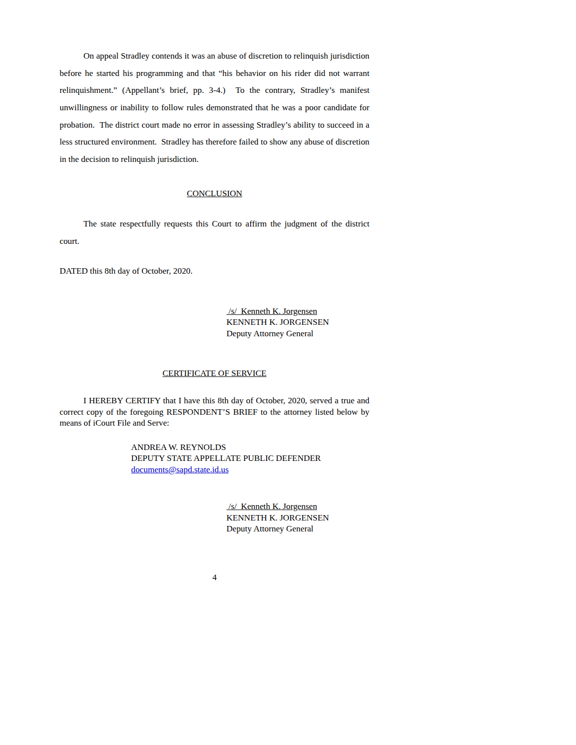On appeal Stradley contends it was an abuse of discretion to relinquish jurisdiction before he started his programming and that “his behavior on his rider did not warrant relinquishment.” (Appellant’s brief, pp. 3-4.) To the contrary, Stradley’s manifest unwillingness or inability to follow rules demonstrated that he was a poor candidate for probation. The district court made no error in assessing Stradley’s ability to succeed in a less structured environment. Stradley has therefore failed to show any abuse of discretion in the decision to relinquish jurisdiction.
CONCLUSION
The state respectfully requests this Court to affirm the judgment of the district court.
DATED this 8th day of October, 2020.
/s/ Kenneth K. Jorgensen
KENNETH K. JORGENSEN
Deputy Attorney General
CERTIFICATE OF SERVICE
I HEREBY CERTIFY that I have this 8th day of October, 2020, served a true and correct copy of the foregoing RESPONDENT’S BRIEF to the attorney listed below by means of iCourt File and Serve:
ANDREA W. REYNOLDS
DEPUTY STATE APPELLATE PUBLIC DEFENDER
documents@sapd.state.id.us
/s/ Kenneth K. Jorgensen
KENNETH K. JORGENSEN
Deputy Attorney General
4